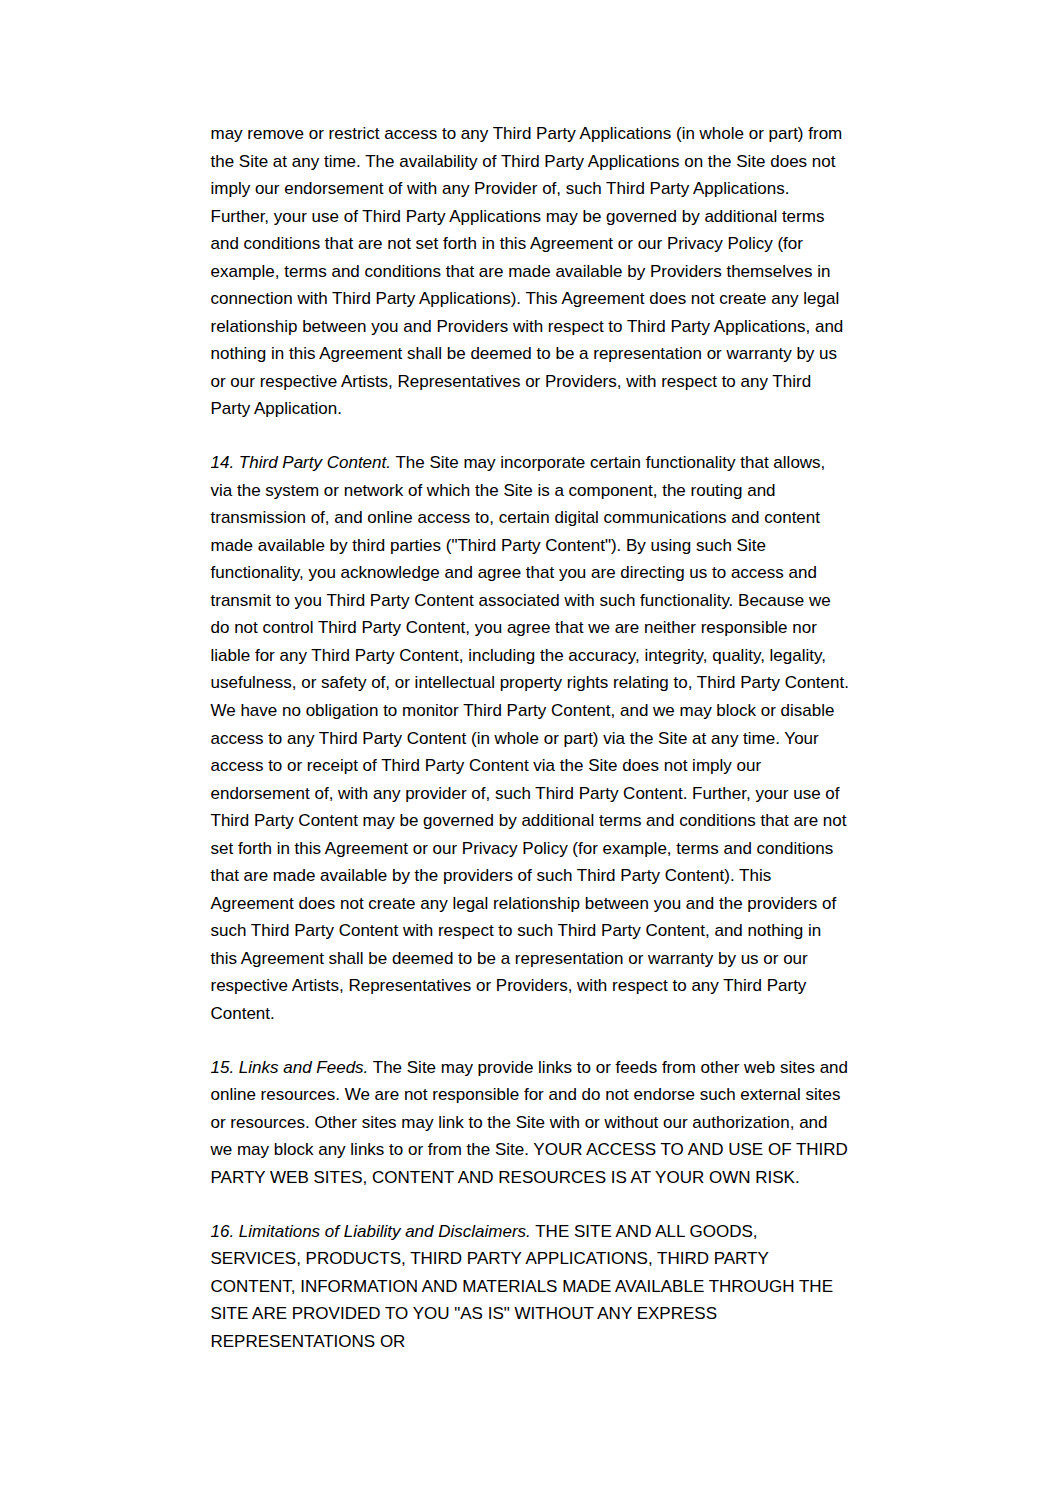may remove or restrict access to any Third Party Applications (in whole or part) from the Site at any time. The availability of Third Party Applications on the Site does not imply our endorsement of with any Provider of, such Third Party Applications. Further, your use of Third Party Applications may be governed by additional terms and conditions that are not set forth in this Agreement or our Privacy Policy (for example, terms and conditions that are made available by Providers themselves in connection with Third Party Applications). This Agreement does not create any legal relationship between you and Providers with respect to Third Party Applications, and nothing in this Agreement shall be deemed to be a representation or warranty by us or our respective Artists, Representatives or Providers, with respect to any Third Party Application.
14. Third Party Content. The Site may incorporate certain functionality that allows, via the system or network of which the Site is a component, the routing and transmission of, and online access to, certain digital communications and content made available by third parties ("Third Party Content"). By using such Site functionality, you acknowledge and agree that you are directing us to access and transmit to you Third Party Content associated with such functionality. Because we do not control Third Party Content, you agree that we are neither responsible nor liable for any Third Party Content, including the accuracy, integrity, quality, legality, usefulness, or safety of, or intellectual property rights relating to, Third Party Content. We have no obligation to monitor Third Party Content, and we may block or disable access to any Third Party Content (in whole or part) via the Site at any time. Your access to or receipt of Third Party Content via the Site does not imply our endorsement of, with any provider of, such Third Party Content. Further, your use of Third Party Content may be governed by additional terms and conditions that are not set forth in this Agreement or our Privacy Policy (for example, terms and conditions that are made available by the providers of such Third Party Content). This Agreement does not create any legal relationship between you and the providers of such Third Party Content with respect to such Third Party Content, and nothing in this Agreement shall be deemed to be a representation or warranty by us or our respective Artists, Representatives or Providers, with respect to any Third Party Content.
15. Links and Feeds. The Site may provide links to or feeds from other web sites and online resources. We are not responsible for and do not endorse such external sites or resources. Other sites may link to the Site with or without our authorization, and we may block any links to or from the Site. YOUR ACCESS TO AND USE OF THIRD PARTY WEB SITES, CONTENT AND RESOURCES IS AT YOUR OWN RISK.
16. Limitations of Liability and Disclaimers. THE SITE AND ALL GOODS, SERVICES, PRODUCTS, THIRD PARTY APPLICATIONS, THIRD PARTY CONTENT, INFORMATION AND MATERIALS MADE AVAILABLE THROUGH THE SITE ARE PROVIDED TO YOU "AS IS" WITHOUT ANY EXPRESS REPRESENTATIONS OR